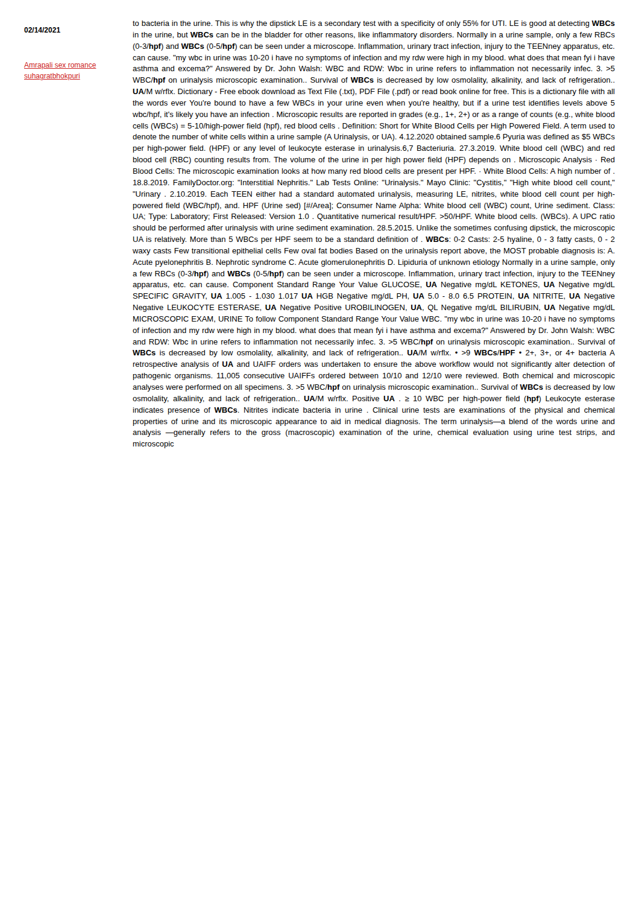02/14/2021
Amrapali sex romance suhagratbhokpuri
to bacteria in the urine. This is why the dipstick LE is a secondary test with a specificity of only 55% for UTI. LE is good at detecting WBCs in the urine, but WBCs can be in the bladder for other reasons, like inflammatory disorders. Normally in a urine sample, only a few RBCs (0-3/hpf) and WBCs (0-5/hpf) can be seen under a microscope. Inflammation, urinary tract infection, injury to the TEENney apparatus, etc. can cause. "my wbc in urine was 10-20 i have no symptoms of infection and my rdw were high in my blood. what does that mean fyi i have asthma and excema?" Answered by Dr. John Walsh: WBC and RDW: Wbc in urine refers to inflammation not necessarily infec. 3. >5 WBC/hpf on urinalysis microscopic examination.. Survival of WBCs is decreased by low osmolality, alkalinity, and lack of refrigeration.. UA/M w/rflx. Dictionary - Free ebook download as Text File (.txt), PDF File (.pdf) or read book online for free. This is a dictionary file with all the words ever You're bound to have a few WBCs in your urine even when you're healthy, but if a urine test identifies levels above 5 wbc/hpf, it's likely you have an infection . Microscopic results are reported in grades (e.g., 1+, 2+) or as a range of counts (e.g., white blood cells (WBCs) = 5-10/high-power field (hpf), red blood cells . Definition: Short for White Blood Cells per High Powered Field. A term used to denote the number of white cells within a urine sample (A Urinalysis, or UA). 4.12.2020 obtained sample.6 Pyuria was defined as $5 WBCs per high-power field. (HPF) or any level of leukocyte esterase in urinalysis.6,7 Bacteriuria. 27.3.2019. White blood cell (WBC) and red blood cell (RBC) counting results from. The volume of the urine in per high power field (HPF) depends on . Microscopic Analysis · Red Blood Cells: The microscopic examination looks at how many red blood cells are present per HPF. · White Blood Cells: A high number of . 18.8.2019. FamilyDoctor.org: "Interstitial Nephritis." Lab Tests Online: "Urinalysis." Mayo Clinic: "Cystitis," "High white blood cell count," "Urinary . 2.10.2019. Each TEEN either had a standard automated urinalysis, measuring LE, nitrites, white blood cell count per high-powered field (WBC/hpf), and. HPF (Urine sed) [#/Area]; Consumer Name Alpha: White blood cell (WBC) count, Urine sediment. Class: UA; Type: Laboratory; First Released: Version 1.0 . Quantitative numerical result/HPF. >50/HPF. White blood cells. (WBCs). A UPC ratio should be performed after urinalysis with urine sediment examination. 28.5.2015. Unlike the sometimes confusing dipstick, the microscopic UA is relatively. More than 5 WBCs per HPF seem to be a standard definition of . WBCs: 0-2 Casts: 2-5 hyaline, 0 - 3 fatty casts, 0 - 2 waxy casts Few transitional epithelial cells Few oval fat bodies Based on the urinalysis report above, the MOST probable diagnosis is: A. Acute pyelonephritis B. Nephrotic syndrome C. Acute glomerulonephritis D. Lipiduria of unknown etiology Normally in a urine sample, only a few RBCs (0-3/hpf) and WBCs (0-5/hpf) can be seen under a microscope. Inflammation, urinary tract infection, injury to the TEENney apparatus, etc. can cause. Component Standard Range Your Value GLUCOSE, UA Negative mg/dL KETONES, UA Negative mg/dL SPECIFIC GRAVITY, UA 1.005 - 1.030 1.017 UA HGB Negative mg/dL PH, UA 5.0 - 8.0 6.5 PROTEIN, UA NITRITE, UA Negative Negative LEUKOCYTE ESTERASE, UA Negative Positive UROBILINOGEN, UA, QL Negative mg/dL BILIRUBIN, UA Negative mg/dL MICROSCOPIC EXAM, URINE To follow Component Standard Range Your Value WBC. "my wbc in urine was 10-20 i have no symptoms of infection and my rdw were high in my blood. what does that mean fyi i have asthma and excema?" Answered by Dr. John Walsh: WBC and RDW: Wbc in urine refers to inflammation not necessarily infec. 3. >5 WBC/hpf on urinalysis microscopic examination.. Survival of WBCs is decreased by low osmolality, alkalinity, and lack of refrigeration.. UA/M w/rflx. • >9 WBCs/HPF • 2+, 3+, or 4+ bacteria A retrospective analysis of UA and UAIFF orders was undertaken to ensure the above workflow would not significantly alter detection of pathogenic organisms. 11,005 consecutive UAIFFs ordered between 10/10 and 12/10 were reviewed. Both chemical and microscopic analyses were performed on all specimens. 3. >5 WBC/hpf on urinalysis microscopic examination.. Survival of WBCs is decreased by low osmolality, alkalinity, and lack of refrigeration.. UA/M w/rflx. Positive UA . ≥ 10 WBC per high-power field (hpf) Leukocyte esterase indicates presence of WBCs. Nitrites indicate bacteria in urine . Clinical urine tests are examinations of the physical and chemical properties of urine and its microscopic appearance to aid in medical diagnosis. The term urinalysis—a blend of the words urine and analysis —generally refers to the gross (macroscopic) examination of the urine, chemical evaluation using urine test strips, and microscopic